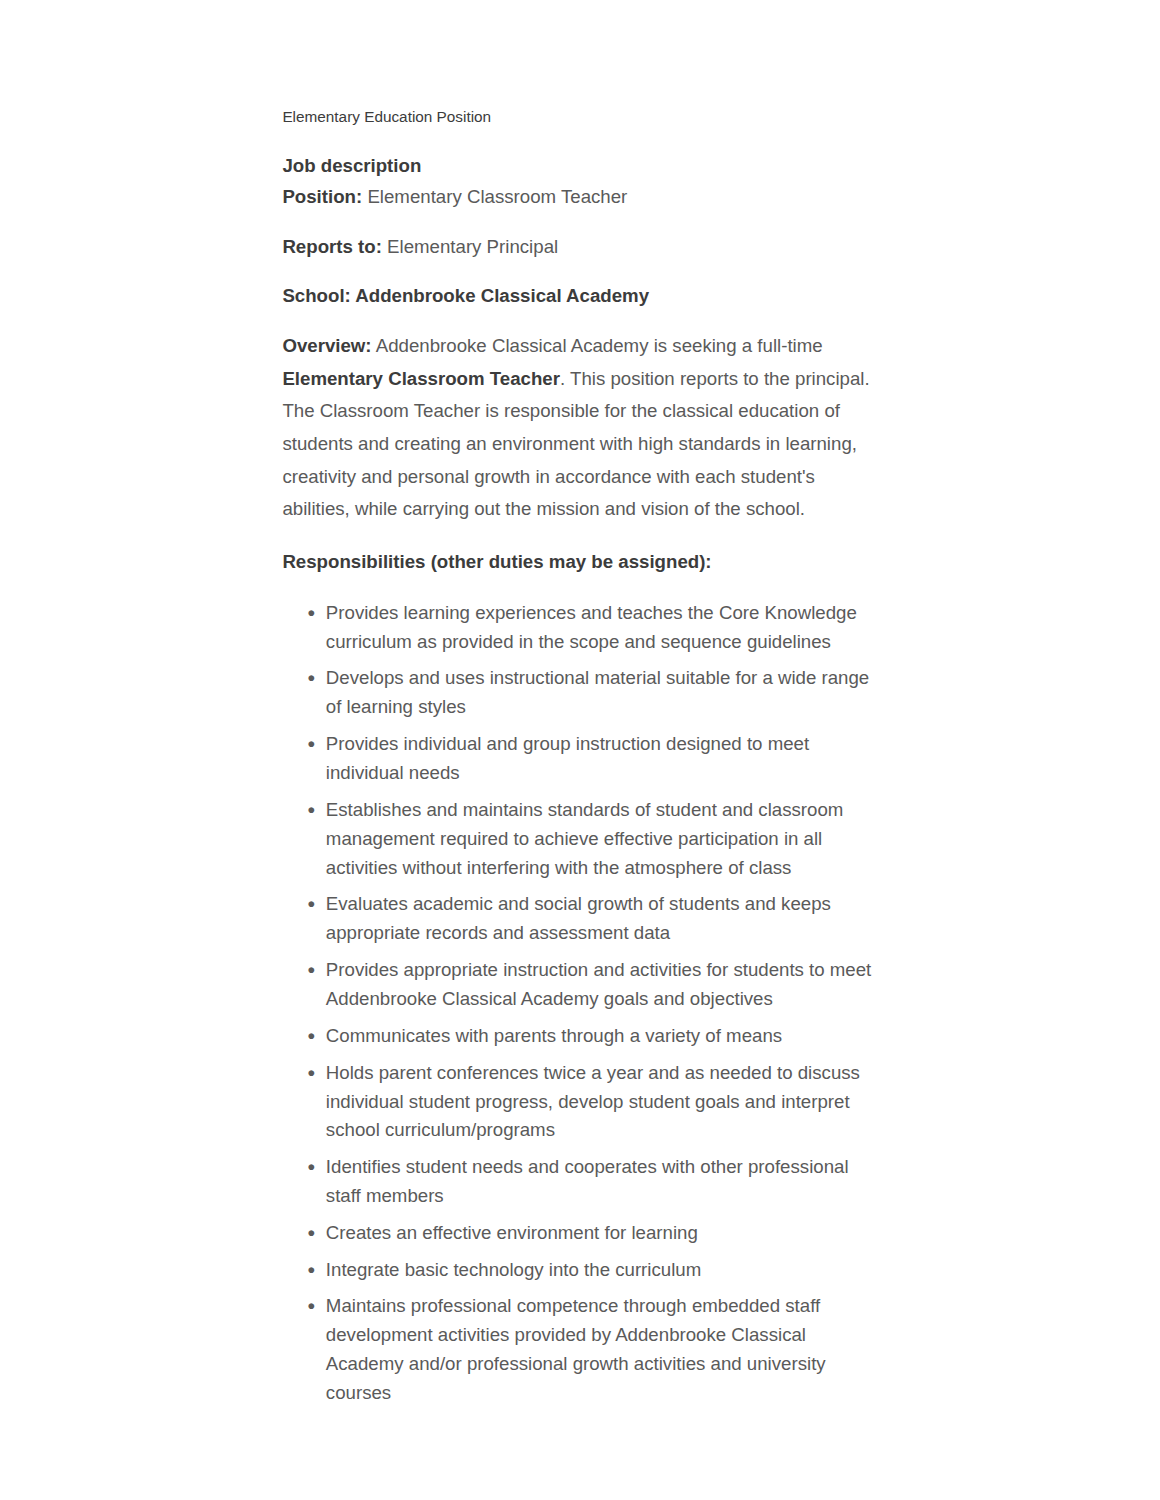Elementary Education Position
Job description
Position: Elementary Classroom Teacher
Reports to: Elementary Principal
School: Addenbrooke Classical Academy
Overview: Addenbrooke Classical Academy is seeking a full-time Elementary Classroom Teacher. This position reports to the principal. The Classroom Teacher is responsible for the classical education of students and creating an environment with high standards in learning, creativity and personal growth in accordance with each student's abilities, while carrying out the mission and vision of the school.
Responsibilities (other duties may be assigned):
Provides learning experiences and teaches the Core Knowledge curriculum as provided in the scope and sequence guidelines
Develops and uses instructional material suitable for a wide range of learning styles
Provides individual and group instruction designed to meet individual needs
Establishes and maintains standards of student and classroom management required to achieve effective participation in all activities without interfering with the atmosphere of class
Evaluates academic and social growth of students and keeps appropriate records and assessment data
Provides appropriate instruction and activities for students to meet Addenbrooke Classical Academy goals and objectives
Communicates with parents through a variety of means
Holds parent conferences twice a year and as needed to discuss individual student progress, develop student goals and interpret school curriculum/programs
Identifies student needs and cooperates with other professional staff members
Creates an effective environment for learning
Integrate basic technology into the curriculum
Maintains professional competence through embedded staff development activities provided by Addenbrooke Classical Academy and/or professional growth activities and university courses